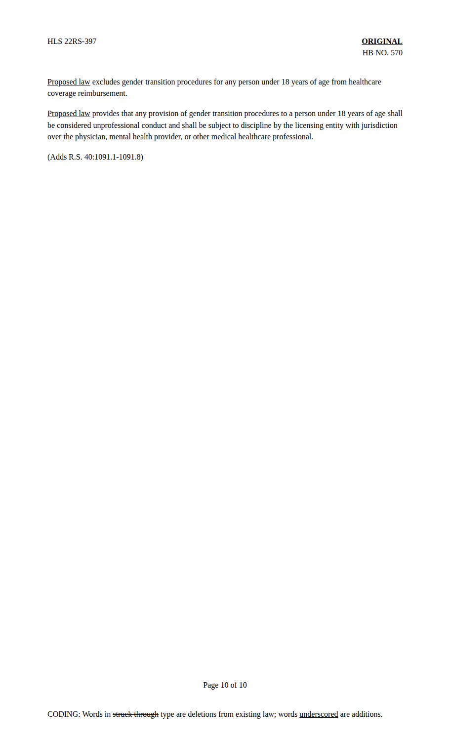HLS 22RS-397
ORIGINAL
HB NO. 570
Proposed law excludes gender transition procedures for any person under 18 years of age from healthcare coverage reimbursement.
Proposed law provides that any provision of gender transition procedures to a person under 18 years of age shall be considered unprofessional conduct and shall be subject to discipline by the licensing entity with jurisdiction over the physician, mental health provider, or other medical healthcare professional.
(Adds R.S. 40:1091.1-1091.8)
Page 10 of 10
CODING: Words in struck through type are deletions from existing law; words underscored are additions.